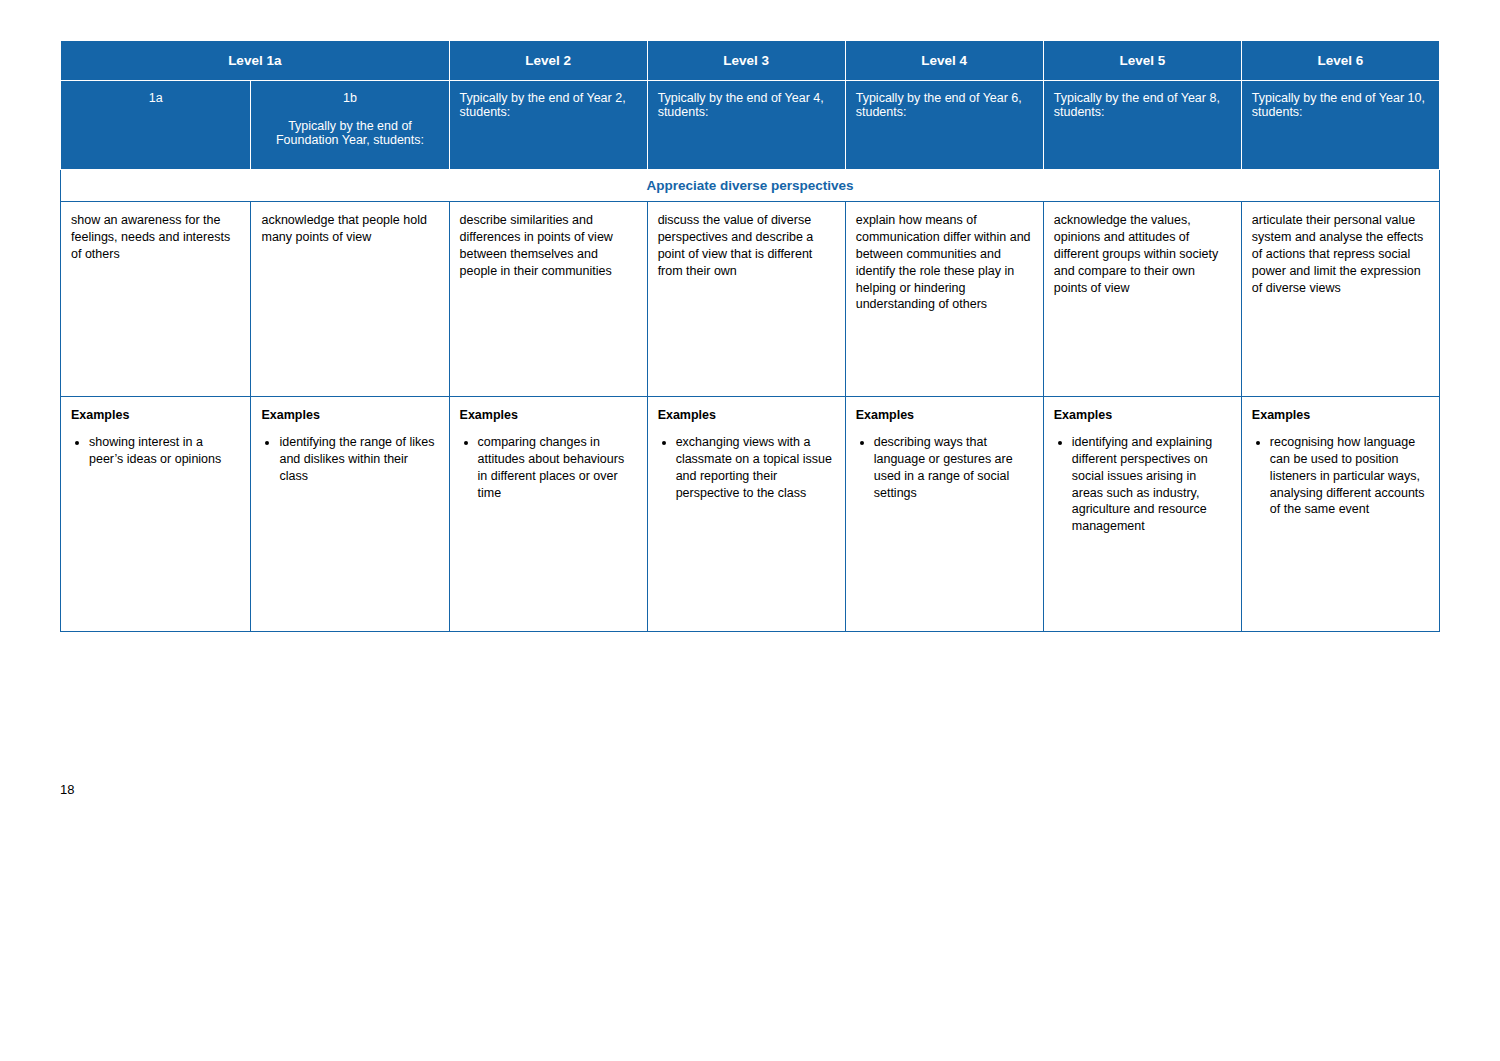| Level 1a | Level 2 | Level 3 | Level 4 | Level 5 | Level 6 |
| --- | --- | --- | --- | --- | --- |
| 1a | 1b Typically by the end of Foundation Year, students: | Typically by the end of Year 2, students: | Typically by the end of Year 4, students: | Typically by the end of Year 6, students: | Typically by the end of Year 8, students: | Typically by the end of Year 10, students: |
| Appreciate diverse perspectives |
| show an awareness for the feelings, needs and interests of others | acknowledge that people hold many points of view | describe similarities and differences in points of view between themselves and people in their communities | discuss the value of diverse perspectives and describe a point of view that is different from their own | explain how means of communication differ within and between communities and identify the role these play in helping or hindering understanding of others | acknowledge the values, opinions and attitudes of different groups within society and compare to their own points of view | articulate their personal value system and analyse the effects of actions that repress social power and limit the expression of diverse views |
| Examples showing interest in a peer’s ideas or opinions | Examples identifying the range of likes and dislikes within their class | Examples comparing changes in attitudes about behaviours in different places or over time | Examples exchanging views with a classmate on a topical issue and reporting their perspective to the class | Examples describing ways that language or gestures are used in a range of social settings | Examples identifying and explaining different perspectives on social issues arising in areas such as industry, agriculture and resource management | Examples recognising how language can be used to position listeners in particular ways, analysing different accounts of the same event |
18